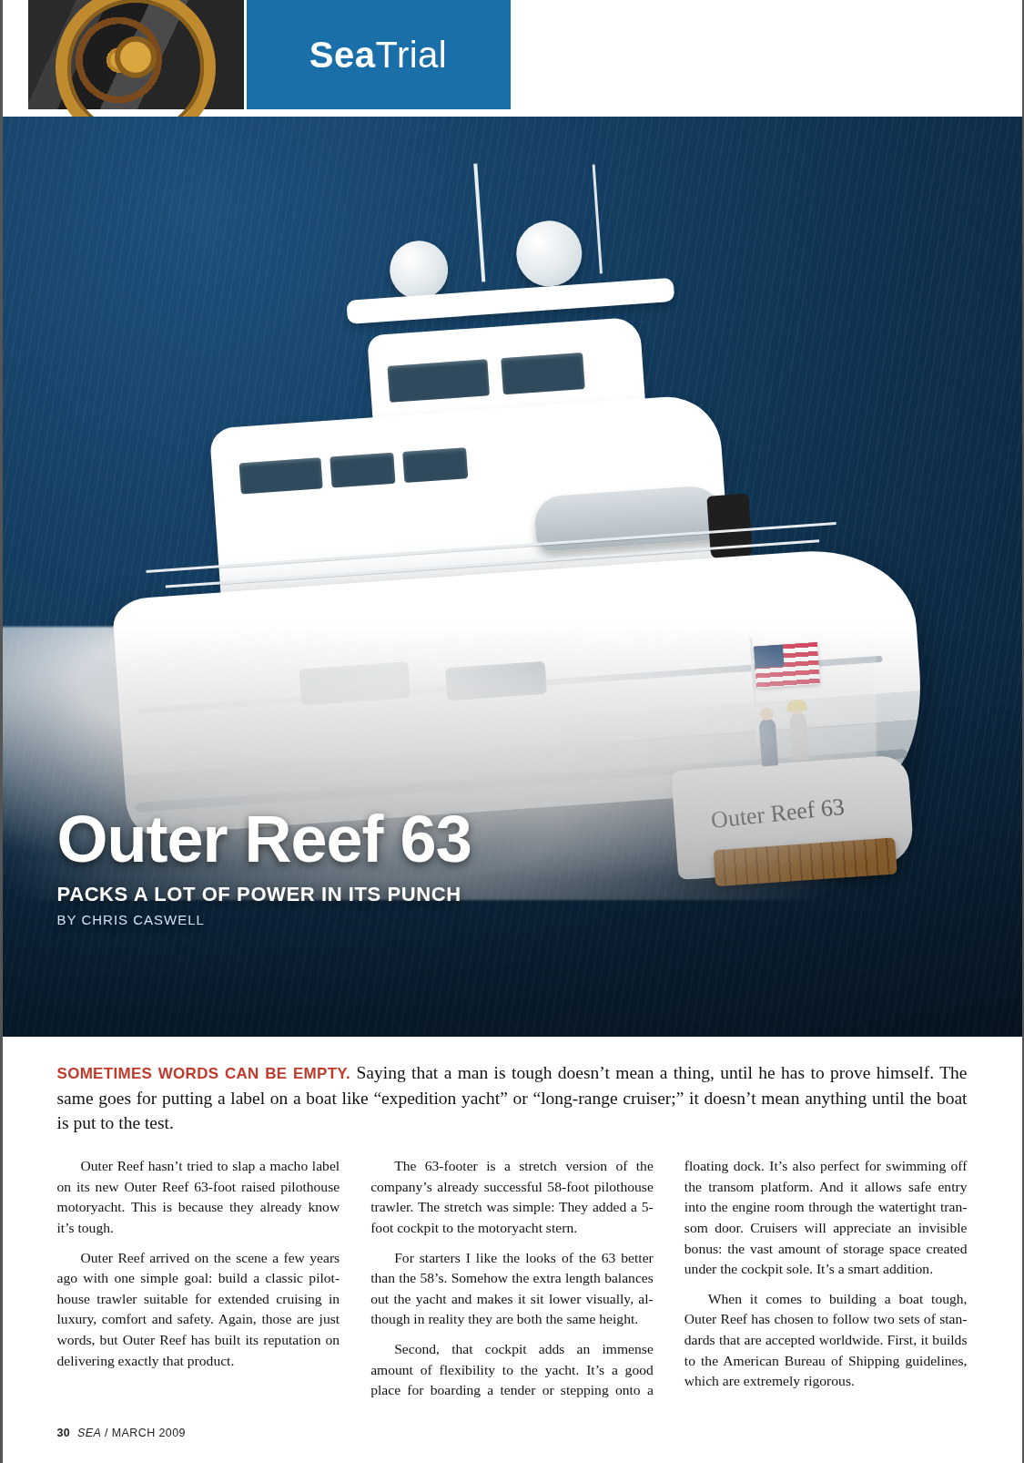Sea Trial
Outer Reef 63
Outer Reef 63
Packs a lot of power in its punch
By Chris Caswell
SOMETIMES WORDS CAN BE EMPTY. Saying that a man is tough doesn’t mean a thing, until he has to prove himself. The same goes for putting a label on a boat like “expedition yacht” or “long-range cruiser;” it doesn’t mean anything until the boat is put to the test.
Outer Reef hasn’t tried to slap a macho label on its new Outer Reef 63-foot raised pilothouse motoryacht. This is because they already know it’s tough.
Outer Reef arrived on the scene a few years ago with one simple goal: build a classic pilothouse trawler suitable for extended cruising in luxury, comfort and safety. Again, those are just words, but Outer Reef has built its reputation on delivering exactly that product.
The 63-footer is a stretch version of the company’s already successful 58-foot pilothouse trawler. The stretch was simple: They added a 5-foot cockpit to the motoryacht stern.
For starters I like the looks of the 63 better than the 58’s. Somehow the extra length balances out the yacht and makes it sit lower visually, although in reality they are both the same height.
Second, that cockpit adds an immense amount of flexibility to the yacht. It’s a good place for boarding a tender or stepping onto a floating dock. It’s also perfect for swimming off the transom platform. And it allows safe entry into the engine room through the watertight transom door. Cruisers will appreciate an invisible bonus: the vast amount of storage space created under the cockpit sole. It’s a smart addition.
When it comes to building a boat tough, Outer Reef has chosen to follow two sets of standards that are accepted worldwide. First, it builds to the American Bureau of Shipping guidelines, which are extremely rigorous.
30 SEA / MARCH 2009